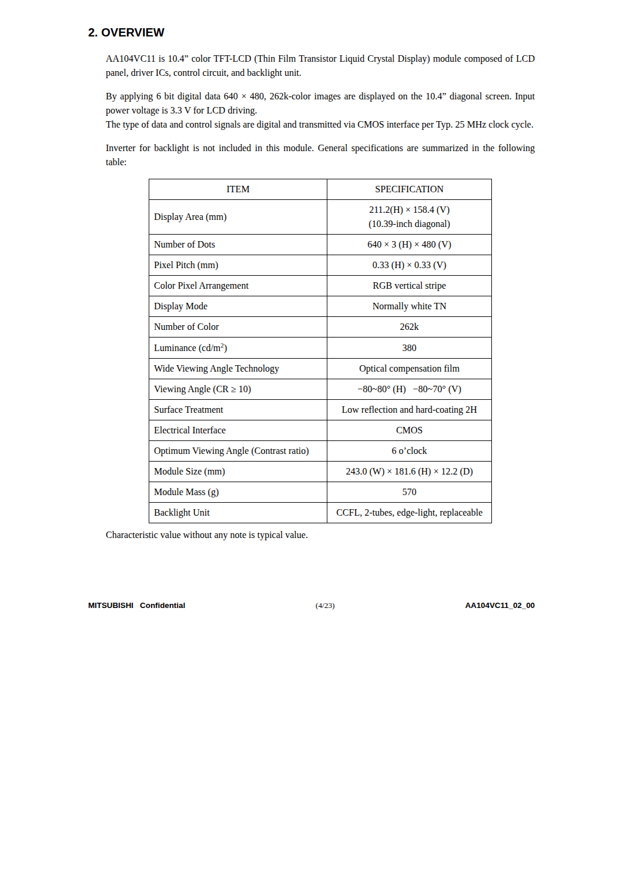2. OVERVIEW
AA104VC11 is 10.4” color TFT-LCD (Thin Film Transistor Liquid Crystal Display) module composed of LCD panel, driver ICs, control circuit, and backlight unit.
By applying 6 bit digital data 640 × 480, 262k-color images are displayed on the 10.4” diagonal screen. Input power voltage is 3.3 V for LCD driving.
The type of data and control signals are digital and transmitted via CMOS interface per Typ. 25 MHz clock cycle.
Inverter for backlight is not included in this module. General specifications are summarized in the following table:
| ITEM | SPECIFICATION |
| Display Area (mm) | 211.2(H) × 158.4 (V) (10.39-inch diagonal) |
| Number of Dots | 640 × 3 (H) × 480 (V) |
| Pixel Pitch (mm) | 0.33 (H) × 0.33 (V) |
| Color Pixel Arrangement | RGB vertical stripe |
| Display Mode | Normally white TN |
| Number of Color | 262k |
| Luminance (cd/m 2 ) | 380 |
| Wide Viewing Angle Technology | Optical compensation film |
| Viewing Angle (CR ≥ 10) | −80~80° (H) −80~70° (V) |
| Surface Treatment | Low reflection and hard-coating 2H |
| Electrical Interface | CMOS |
| Optimum Viewing Angle (Contrast ratio) | 6 o’clock |
| Module Size (mm) | 243.0 (W) × 181.6 (H) × 12.2 (D) |
| Module Mass (g) | 570 |
| Backlight Unit | CCFL, 2-tubes, edge-light, replaceable |
Characteristic value without any note is typical value.
MITSUBISHI Confidential
(4/23)
AA104VC11_02_00